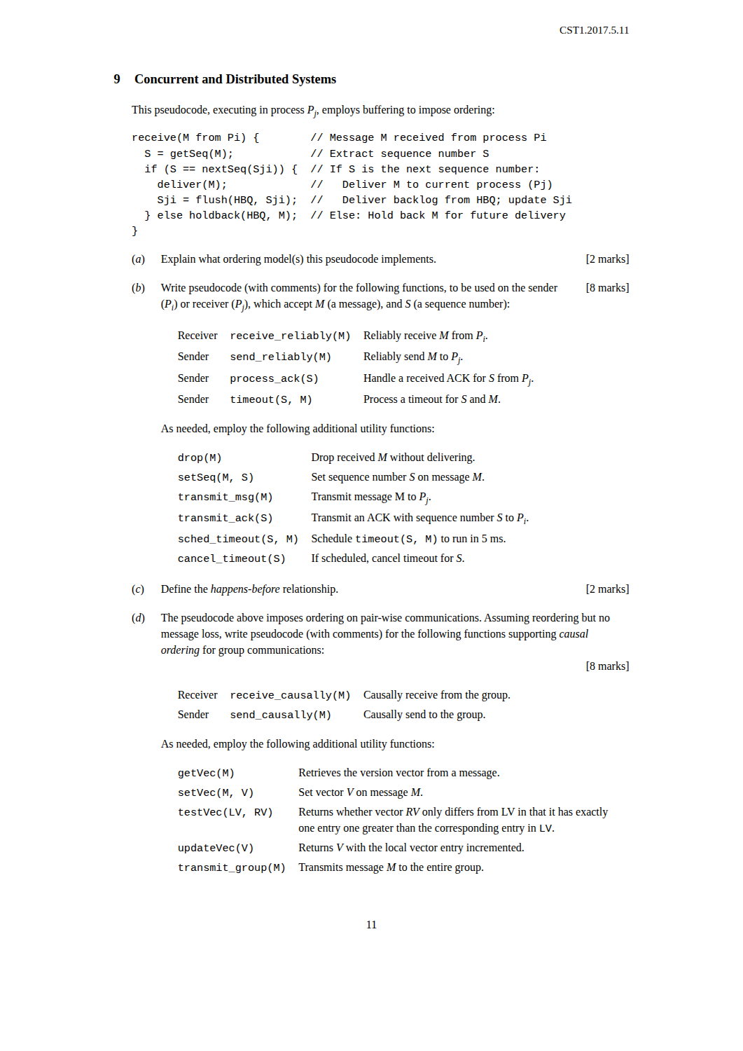CST1.2017.5.11
9 Concurrent and Distributed Systems
This pseudocode, executing in process Pj, employs buffering to impose ordering:
receive(M from Pi) {        // Message M received from process Pi
  S = getSeq(M);            // Extract sequence number S
  if (S == nextSeq(Sji)) {  // If S is the next sequence number:
    deliver(M);             //   Deliver M to current process (Pj)
    Sji = flush(HBQ, Sji);  //   Deliver backlog from HBQ; update Sji
  } else holdback(HBQ, M);  // Else: Hold back M for future delivery
}
(a) [2 marks] Explain what ordering model(s) this pseudocode implements.
(b) [8 marks] Write pseudocode (with comments) for the following functions, to be used on the sender (Pi) or receiver (Pj), which accept M (a message), and S (a sequence number):
| Receiver | receive_reliably(M) | Reliably receive M from P i . |
| Sender | send_reliably(M) | Reliably send M to P j . |
| Sender | process_ack(S) | Handle a received ACK for S from P j . |
| Sender | timeout(S, M) | Process a timeout for S and M . |
As needed, employ the following additional utility functions:
| drop(M) | Drop received M without delivering. |
| setSeq(M, S) | Set sequence number S on message M . |
| transmit_msg(M) | Transmit message M to P j . |
| transmit_ack(S) | Transmit an ACK with sequence number S to P i . |
| sched_timeout(S, M) | Schedule timeout(S, M) to run in 5 ms. |
| cancel_timeout(S) | If scheduled, cancel timeout for S . |
(c) [2 marks] Define the happens-before relationship.
(d) The pseudocode above imposes ordering on pair-wise communications. Assuming reordering but no message loss, write pseudocode (with comments) for the following functions supporting causal ordering for group communications:
[8 marks]
| Receiver | receive_causally(M) | Causally receive from the group. |
| Sender | send_causally(M) | Causally send to the group. |
As needed, employ the following additional utility functions:
| getVec(M) | Retrieves the version vector from a message. |
| setVec(M, V) | Set vector V on message M . |
| testVec(LV, RV) | Returns whether vector RV only differs from LV in that it has exactly one entry one greater than the corresponding entry in LV . |
| updateVec(V) | Returns V with the local vector entry incremented. |
| transmit_group(M) | Transmits message M to the entire group. |
11